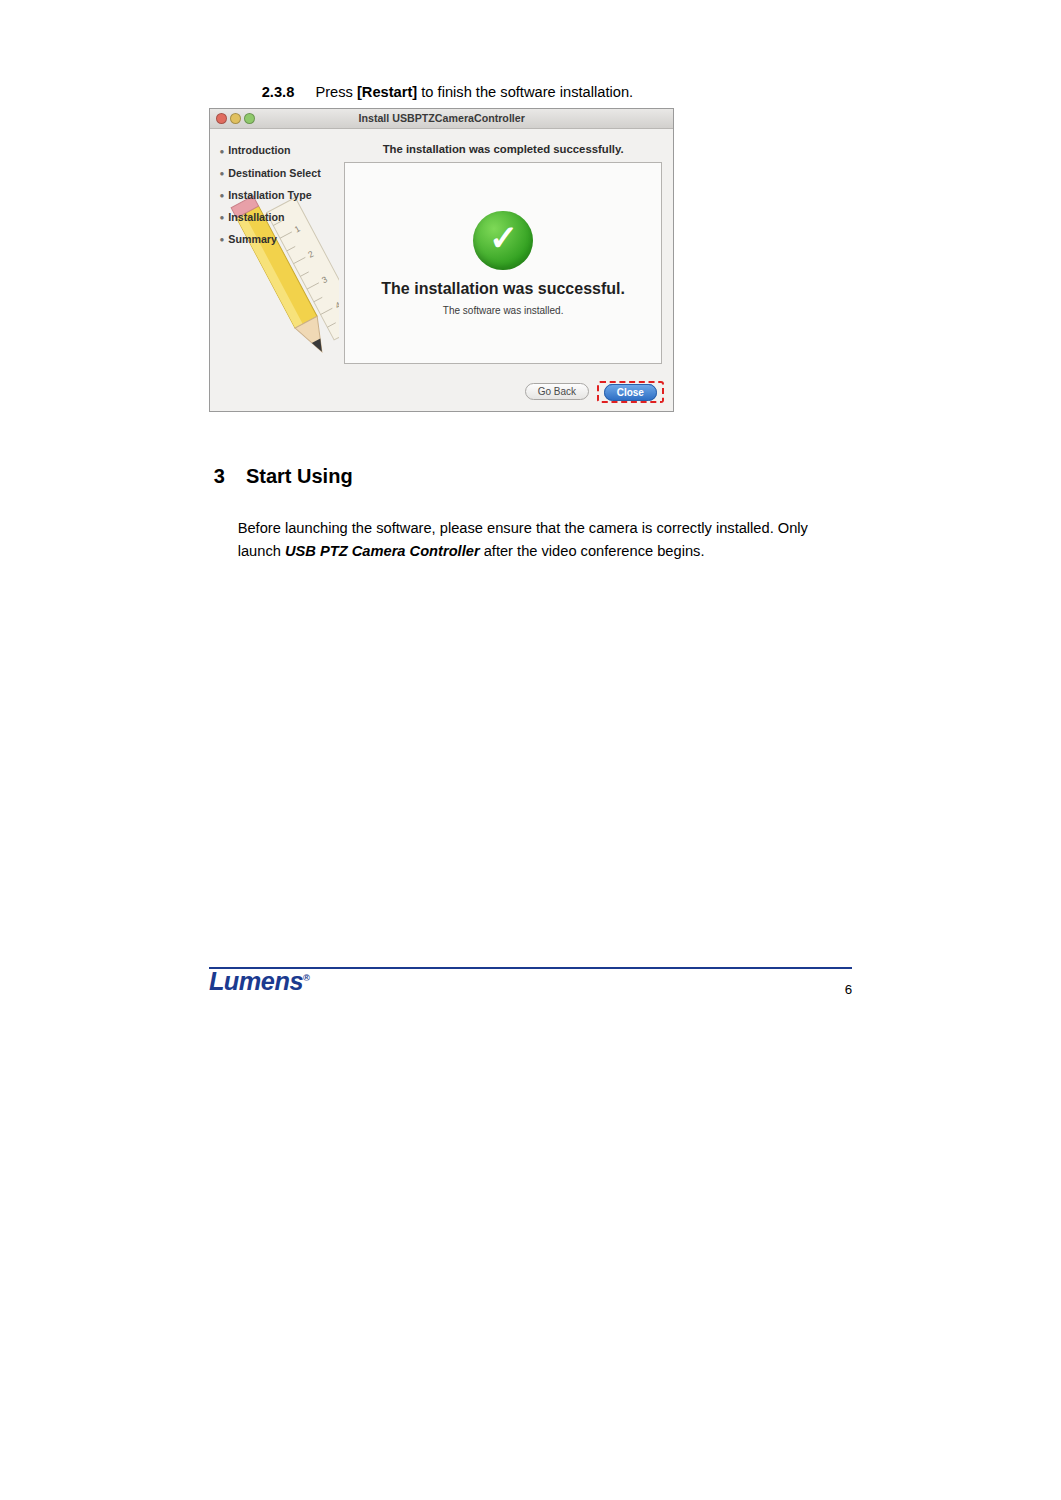2.3.8 Press [Restart] to finish the software installation.
Install USBPTZCameraController
Introduction
Destination Select
Installation Type
Installation
Summary
1 2 3 4
The installation was completed successfully.
✓
The installation was successful.
The software was installed.
Go Back Close
3 Start Using
Before launching the software, please ensure that the camera is correctly installed. Only launch USB PTZ Camera Controller after the video conference begins.
Lumens®
6